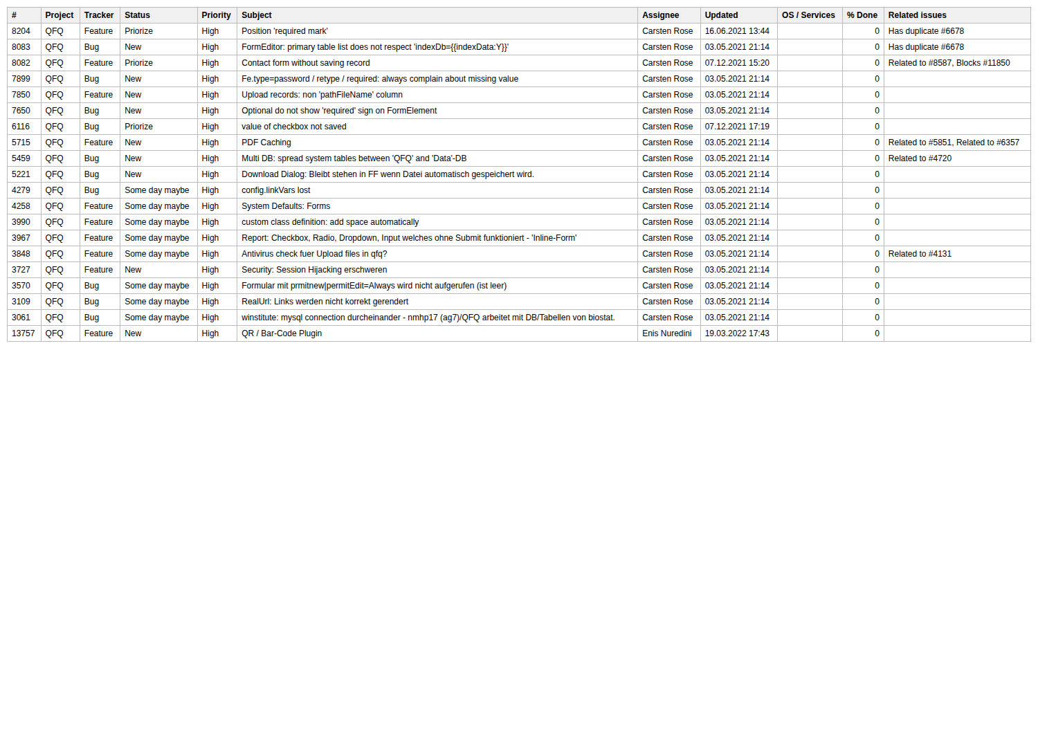| # | Project | Tracker | Status | Priority | Subject | Assignee | Updated | OS / Services | % Done | Related issues |
| --- | --- | --- | --- | --- | --- | --- | --- | --- | --- | --- |
| 8204 | QFQ | Feature | Priorize | High | Position 'required mark' | Carsten Rose | 16.06.2021 13:44 | | 0 | Has duplicate #6678 |
| 8083 | QFQ | Bug | New | High | FormEditor: primary table list does not respect 'indexDb={{indexData:Y}}' | Carsten Rose | 03.05.2021 21:14 | | 0 | Has duplicate #6678 |
| 8082 | QFQ | Feature | Priorize | High | Contact form without saving record | Carsten Rose | 07.12.2021 15:20 | | 0 | Related to #8587, Blocks #11850 |
| 7899 | QFQ | Bug | New | High | Fe.type=password / retype / required: always complain about missing value | Carsten Rose | 03.05.2021 21:14 | | 0 | |
| 7850 | QFQ | Feature | New | High | Upload records: non 'pathFileName' column | Carsten Rose | 03.05.2021 21:14 | | 0 | |
| 7650 | QFQ | Bug | New | High | Optional do not show 'required' sign on FormElement | Carsten Rose | 03.05.2021 21:14 | | 0 | |
| 6116 | QFQ | Bug | Priorize | High | value of checkbox not saved | Carsten Rose | 07.12.2021 17:19 | | 0 | |
| 5715 | QFQ | Feature | New | High | PDF Caching | Carsten Rose | 03.05.2021 21:14 | | 0 | Related to #5851, Related to #6357 |
| 5459 | QFQ | Bug | New | High | Multi DB: spread system tables between 'QFQ' and 'Data'-DB | Carsten Rose | 03.05.2021 21:14 | | 0 | Related to #4720 |
| 5221 | QFQ | Bug | New | High | Download Dialog: Bleibt stehen in FF wenn Datei automatisch gespeichert wird. | Carsten Rose | 03.05.2021 21:14 | | 0 | |
| 4279 | QFQ | Bug | Some day maybe | High | config.linkVars lost | Carsten Rose | 03.05.2021 21:14 | | 0 | |
| 4258 | QFQ | Feature | Some day maybe | High | System Defaults: Forms | Carsten Rose | 03.05.2021 21:14 | | 0 | |
| 3990 | QFQ | Feature | Some day maybe | High | custom class definition: add space automatically | Carsten Rose | 03.05.2021 21:14 | | 0 | |
| 3967 | QFQ | Feature | Some day maybe | High | Report: Checkbox, Radio, Dropdown, Input welches ohne Submit funktioniert - 'Inline-Form' | Carsten Rose | 03.05.2021 21:14 | | 0 | |
| 3848 | QFQ | Feature | Some day maybe | High | Antivirus check fuer Upload files in qfq? | Carsten Rose | 03.05.2021 21:14 | | 0 | Related to #4131 |
| 3727 | QFQ | Feature | New | High | Security: Session Hijacking erschweren | Carsten Rose | 03.05.2021 21:14 | | 0 | |
| 3570 | QFQ | Bug | Some day maybe | High | Formular mit prmitnew/permitEdit=Always wird nicht aufgerufen (ist leer) | Carsten Rose | 03.05.2021 21:14 | | 0 | |
| 3109 | QFQ | Bug | Some day maybe | High | RealUrl: Links werden nicht korrekt gerendert | Carsten Rose | 03.05.2021 21:14 | | 0 | |
| 3061 | QFQ | Bug | Some day maybe | High | winstitute: mysql connection durcheinander - nmhp17 (ag7)/QFQ arbeitet mit DB/Tabellen von biostat. | Carsten Rose | 03.05.2021 21:14 | | 0 | |
| 13757 | QFQ | Feature | New | High | QR / Bar-Code Plugin | Enis Nuredini | 19.03.2022 17:43 | | 0 | |